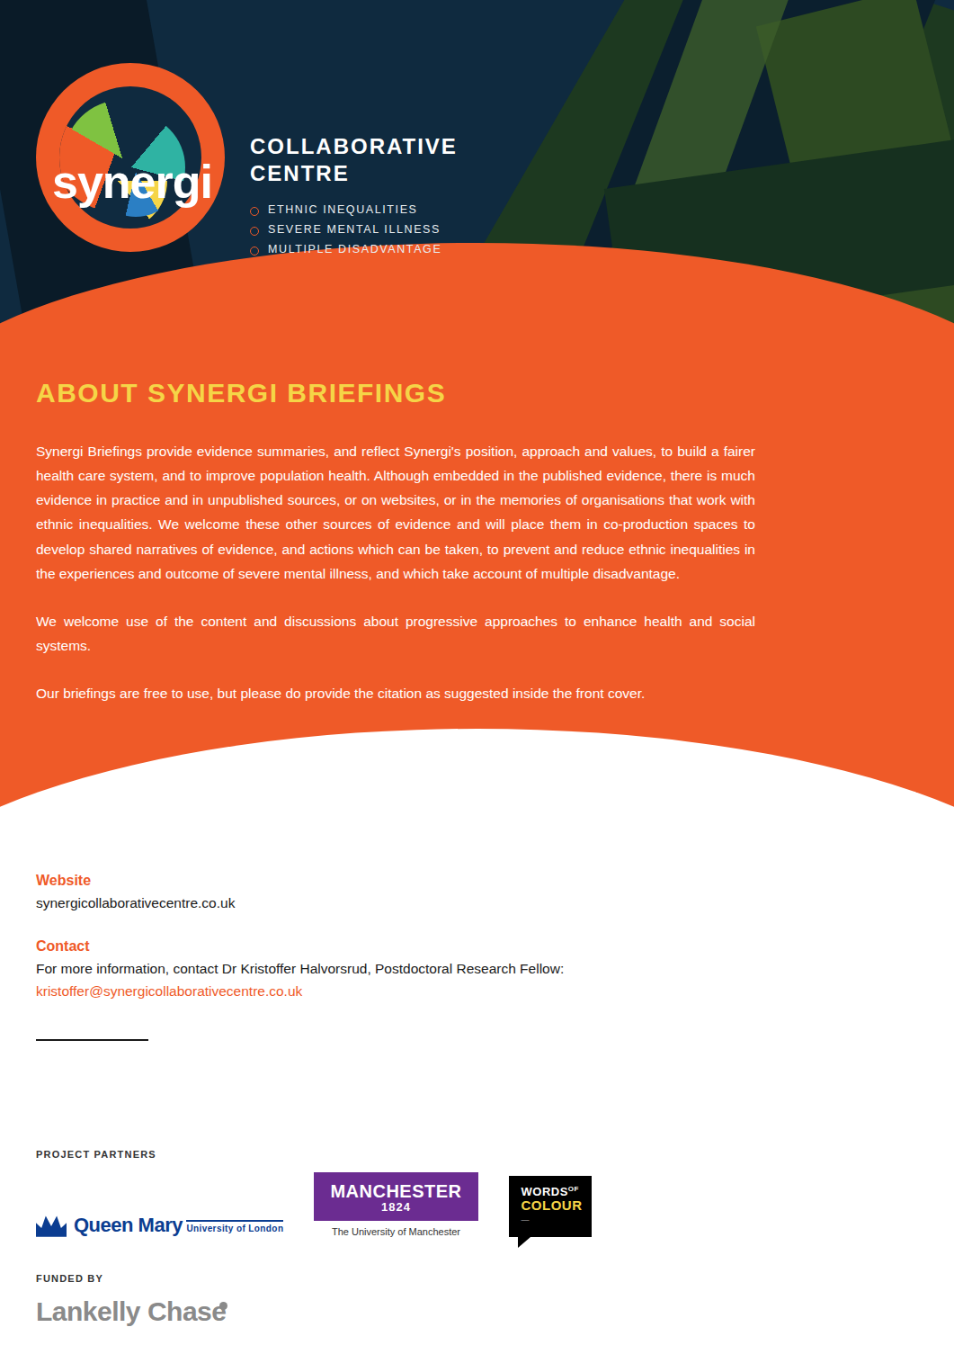synergi
Collaborative
Centre
Ethnic inequalities
Severe mental illness
Multiple disadvantage
About Synergi Briefings
Synergi Briefings provide evidence summaries, and reflect Synergi's position, approach and values, to build a fairer health care system, and to improve population health. Although embedded in the published evidence, there is much evidence in practice and in unpublished sources, or on websites, or in the memories of organisations that work with ethnic inequalities. We welcome these other sources of evidence and will place them in co-production spaces to develop shared narratives of evidence, and actions which can be taken, to prevent and reduce ethnic inequalities in the experiences and outcome of severe mental illness, and which take account of multiple disadvantage.
We welcome use of the content and discussions about progressive approaches to enhance health and social systems.
Our briefings are free to use, but please do provide the citation as suggested inside the front cover.
Website
synergicollaborativecentre.co.uk
Contact
For more information, contact Dr Kristoffer Halvorsrud, Postdoctoral Research Fellow:
kristoffer@synergicollaborativecentre.co.uk
Project Partners
Queen Mary University of London
MANCHESTER1824
The University of Manchester
WORDSOF
COLOUR
—
Funded by
Lankelly Chase